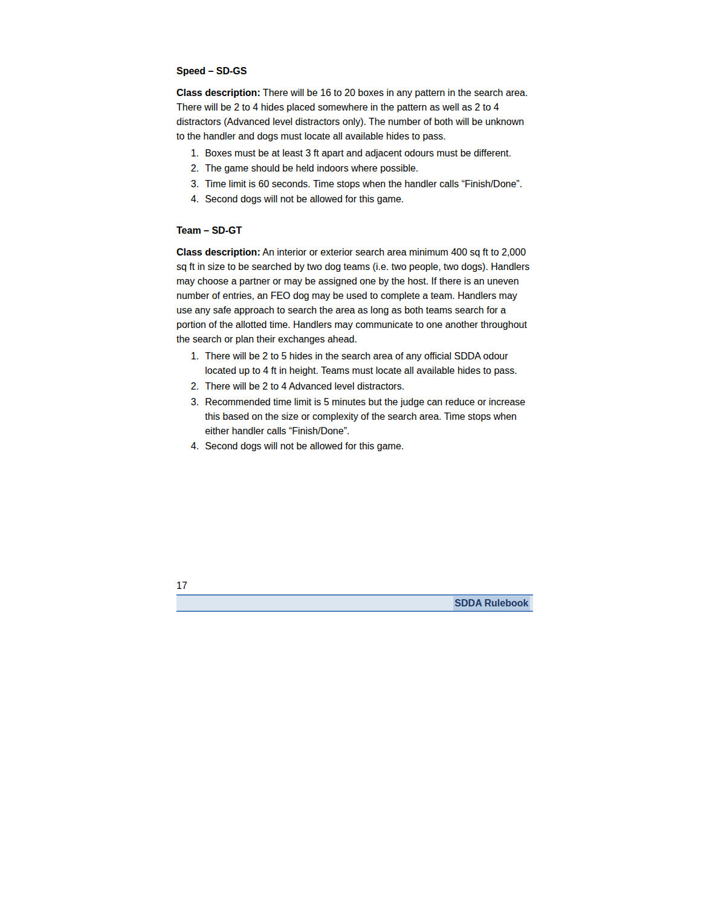Speed – SD-GS
Class description: There will be 16 to 20 boxes in any pattern in the search area. There will be 2 to 4 hides placed somewhere in the pattern as well as 2 to 4 distractors (Advanced level distractors only). The number of both will be unknown to the handler and dogs must locate all available hides to pass.
Boxes must be at least 3 ft apart and adjacent odours must be different.
The game should be held indoors where possible.
Time limit is 60 seconds. Time stops when the handler calls “Finish/Done”.
Second dogs will not be allowed for this game.
Team – SD-GT
Class description: An interior or exterior search area minimum 400 sq ft to 2,000 sq ft in size to be searched by two dog teams (i.e. two people, two dogs). Handlers may choose a partner or may be assigned one by the host. If there is an uneven number of entries, an FEO dog may be used to complete a team. Handlers may use any safe approach to search the area as long as both teams search for a portion of the allotted time. Handlers may communicate to one another throughout the search or plan their exchanges ahead.
There will be 2 to 5 hides in the search area of any official SDDA odour located up to 4 ft in height. Teams must locate all available hides to pass.
There will be 2 to 4 Advanced level distractors.
Recommended time limit is 5 minutes but the judge can reduce or increase this based on the size or complexity of the search area. Time stops when either handler calls “Finish/Done”.
Second dogs will not be allowed for this game.
17
SDDA Rulebook